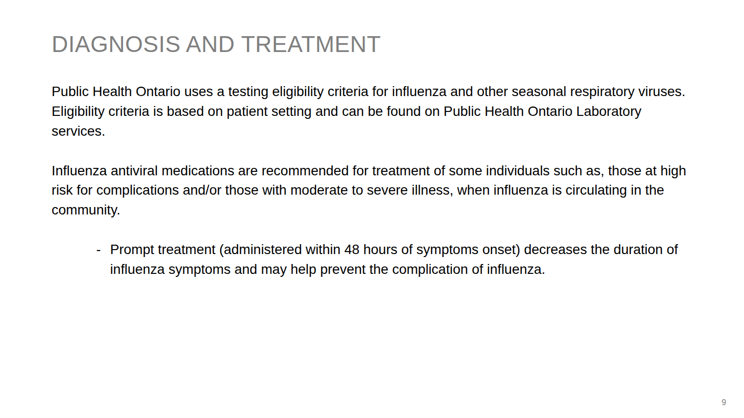Diagnosis and Treatment
Public Health Ontario uses a testing eligibility criteria for influenza and other seasonal respiratory viruses. Eligibility criteria is based on patient setting and can be found on Public Health Ontario Laboratory services.
Influenza antiviral medications are recommended for treatment of some individuals such as, those at high risk for complications and/or those with moderate to severe illness, when influenza is circulating in the community.
Prompt treatment (administered within 48 hours of symptoms onset) decreases the duration of influenza symptoms and may help prevent the complication of influenza.
9